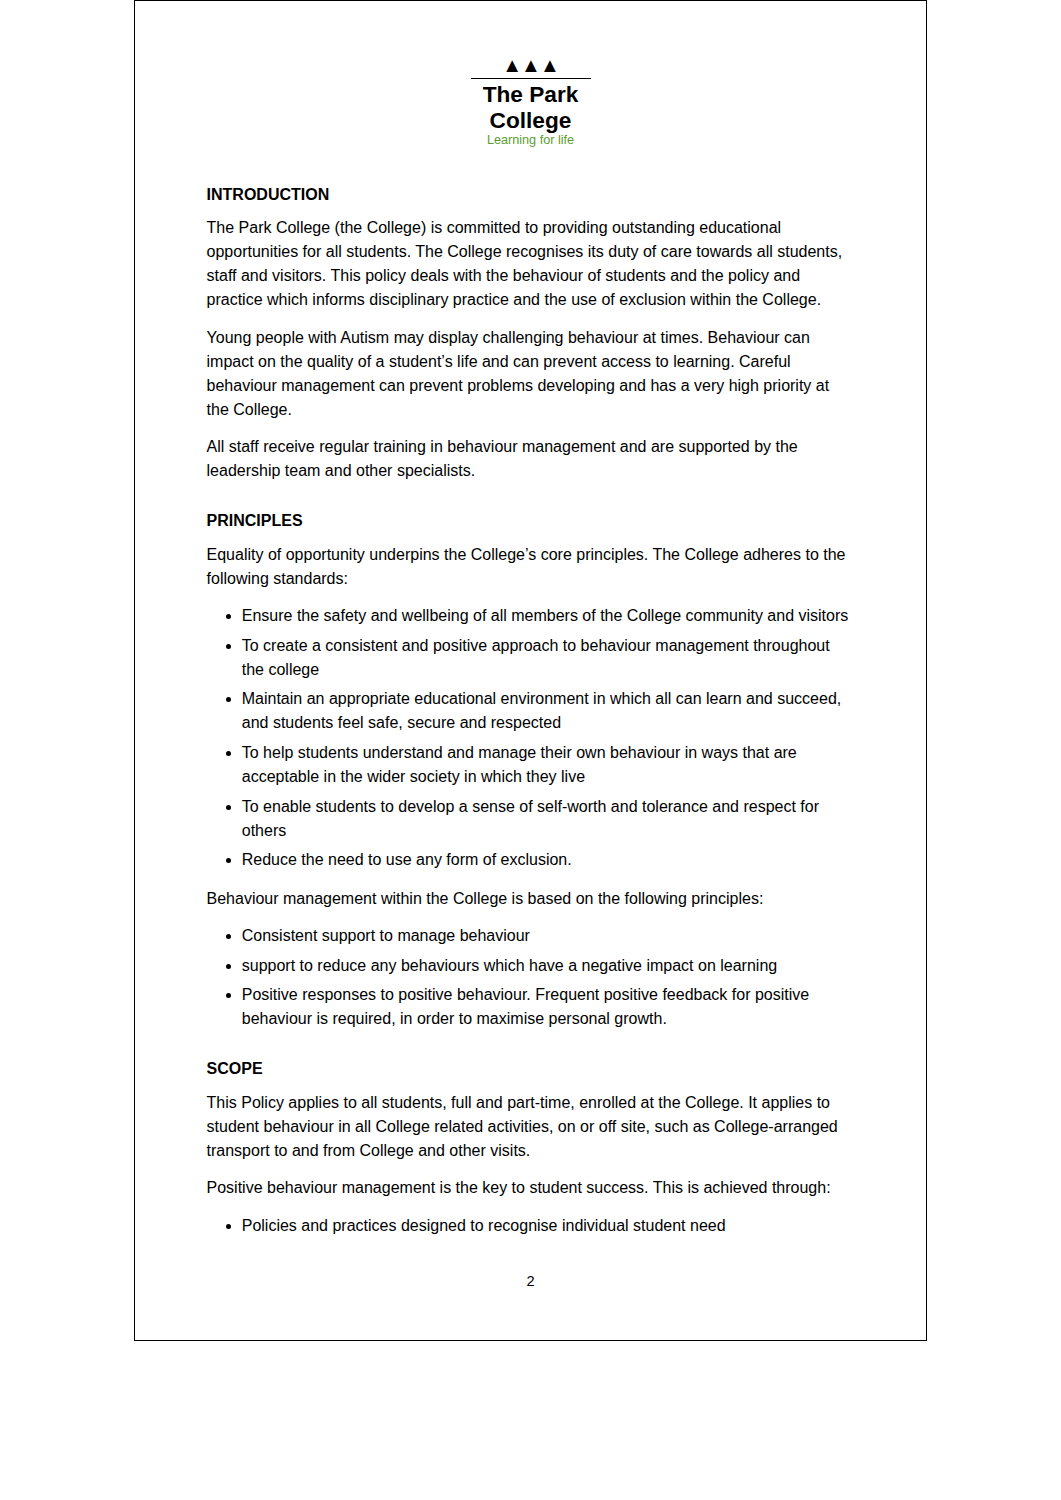▲▲▲
The Park
College
Learning for life
Introduction
The Park College (the College) is committed to providing outstanding educational opportunities for all students. The College recognises its duty of care towards all students, staff and visitors. This policy deals with the behaviour of students and the policy and practice which informs disciplinary practice and the use of exclusion within the College.
Young people with Autism may display challenging behaviour at times. Behaviour can impact on the quality of a student’s life and can prevent access to learning. Careful behaviour management can prevent problems developing and has a very high priority at the College.
All staff receive regular training in behaviour management and are supported by the leadership team and other specialists.
Principles
Equality of opportunity underpins the College’s core principles. The College adheres to the following standards:
Ensure the safety and wellbeing of all members of the College community and visitors
To create a consistent and positive approach to behaviour management throughout the college
Maintain an appropriate educational environment in which all can learn and succeed, and students feel safe, secure and respected
To help students understand and manage their own behaviour in ways that are acceptable in the wider society in which they live
To enable students to develop a sense of self-worth and tolerance and respect for others
Reduce the need to use any form of exclusion.
Behaviour management within the College is based on the following principles:
Consistent support to manage behaviour
support to reduce any behaviours which have a negative impact on learning
Positive responses to positive behaviour. Frequent positive feedback for positive behaviour is required, in order to maximise personal growth.
Scope
This Policy applies to all students, full and part-time, enrolled at the College. It applies to student behaviour in all College related activities, on or off site, such as College-arranged transport to and from College and other visits.
Positive behaviour management is the key to student success. This is achieved through:
Policies and practices designed to recognise individual student need
2